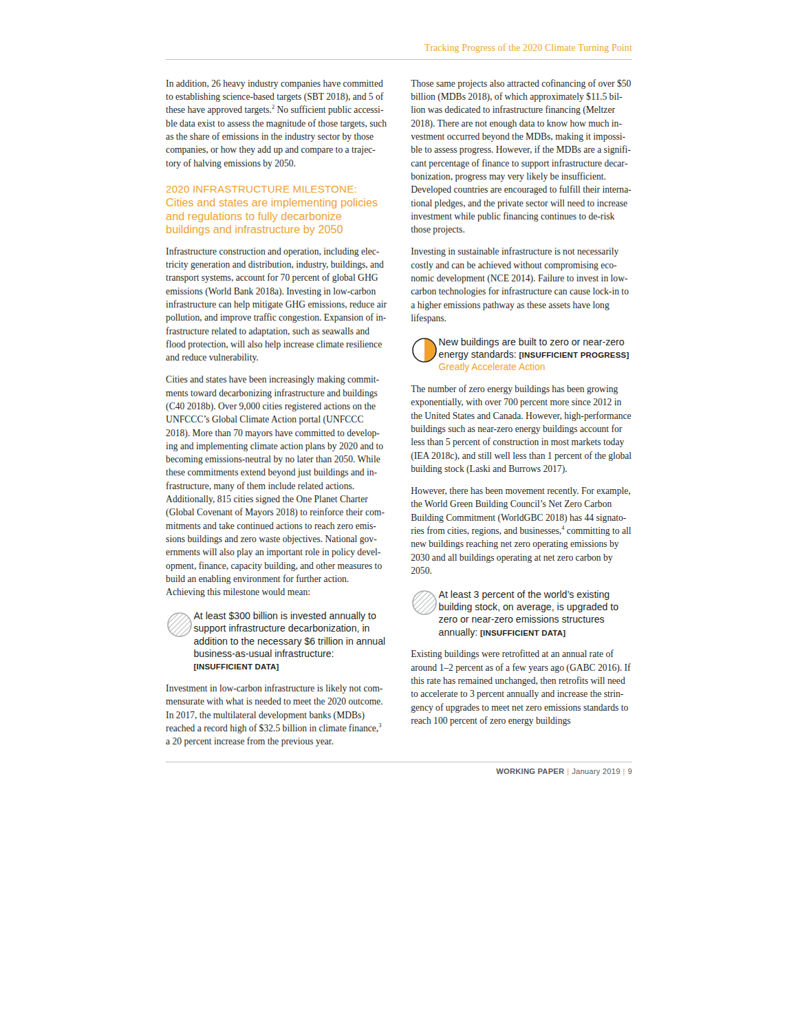Tracking Progress of the 2020 Climate Turning Point
In addition, 26 heavy industry companies have committed to establishing science-based targets (SBT 2018), and 5 of these have approved targets.2 No sufficient public accessible data exist to assess the magnitude of those targets, such as the share of emissions in the industry sector by those companies, or how they add up and compare to a trajectory of halving emissions by 2050.
2020 Infrastructure Milestone: Cities and states are implementing policies and regulations to fully decarbonize buildings and infrastructure by 2050
Infrastructure construction and operation, including electricity generation and distribution, industry, buildings, and transport systems, account for 70 percent of global GHG emissions (World Bank 2018a). Investing in low-carbon infrastructure can help mitigate GHG emissions, reduce air pollution, and improve traffic congestion. Expansion of infrastructure related to adaptation, such as seawalls and flood protection, will also help increase climate resilience and reduce vulnerability.
Cities and states have been increasingly making commitments toward decarbonizing infrastructure and buildings (C40 2018b). Over 9,000 cities registered actions on the UNFCCC’s Global Climate Action portal (UNFCCC 2018). More than 70 mayors have committed to developing and implementing climate action plans by 2020 and to becoming emissions-neutral by no later than 2050. While these commitments extend beyond just buildings and infrastructure, many of them include related actions. Additionally, 815 cities signed the One Planet Charter (Global Covenant of Mayors 2018) to reinforce their commitments and take continued actions to reach zero emissions buildings and zero waste objectives. National governments will also play an important role in policy development, finance, capacity building, and other measures to build an enabling environment for further action. Achieving this milestone would mean:
At least $300 billion is invested annually to support infrastructure decarbonization, in addition to the necessary $6 trillion in annual business-as-usual infrastructure: [Insufficient Data]
Investment in low-carbon infrastructure is likely not commensurate with what is needed to meet the 2020 outcome. In 2017, the multilateral development banks (MDBs) reached a record high of $32.5 billion in climate finance,3 a 20 percent increase from the previous year.
Those same projects also attracted cofinancing of over $50 billion (MDBs 2018), of which approximately $11.5 billion was dedicated to infrastructure financing (Meltzer 2018). There are not enough data to know how much investment occurred beyond the MDBs, making it impossible to assess progress. However, if the MDBs are a significant percentage of finance to support infrastructure decarbonization, progress may very likely be insufficient. Developed countries are encouraged to fulfill their international pledges, and the private sector will need to increase investment while public financing continues to de-risk those projects.
Investing in sustainable infrastructure is not necessarily costly and can be achieved without compromising economic development (NCE 2014). Failure to invest in low-carbon technologies for infrastructure can cause lock-in to a higher emissions pathway as these assets have long lifespans.
New buildings are built to zero or near-zero energy standards: [Insufficient Progress] Greatly Accelerate Action
The number of zero energy buildings has been growing exponentially, with over 700 percent more since 2012 in the United States and Canada. However, high-performance buildings such as near-zero energy buildings account for less than 5 percent of construction in most markets today (IEA 2018c), and still well less than 1 percent of the global building stock (Laski and Burrows 2017).
However, there has been movement recently. For example, the World Green Building Council’s Net Zero Carbon Building Commitment (WorldGBC 2018) has 44 signatories from cities, regions, and businesses,4 committing to all new buildings reaching net zero operating emissions by 2030 and all buildings operating at net zero carbon by 2050.
At least 3 percent of the world’s existing building stock, on average, is upgraded to zero or near-zero emissions structures annually: [Insufficient Data]
Existing buildings were retrofitted at an annual rate of around 1–2 percent as of a few years ago (GABC 2016). If this rate has remained unchanged, then retrofits will need to accelerate to 3 percent annually and increase the stringency of upgrades to meet net zero emissions standards to reach 100 percent of zero energy buildings
WORKING PAPER|January 2019|9